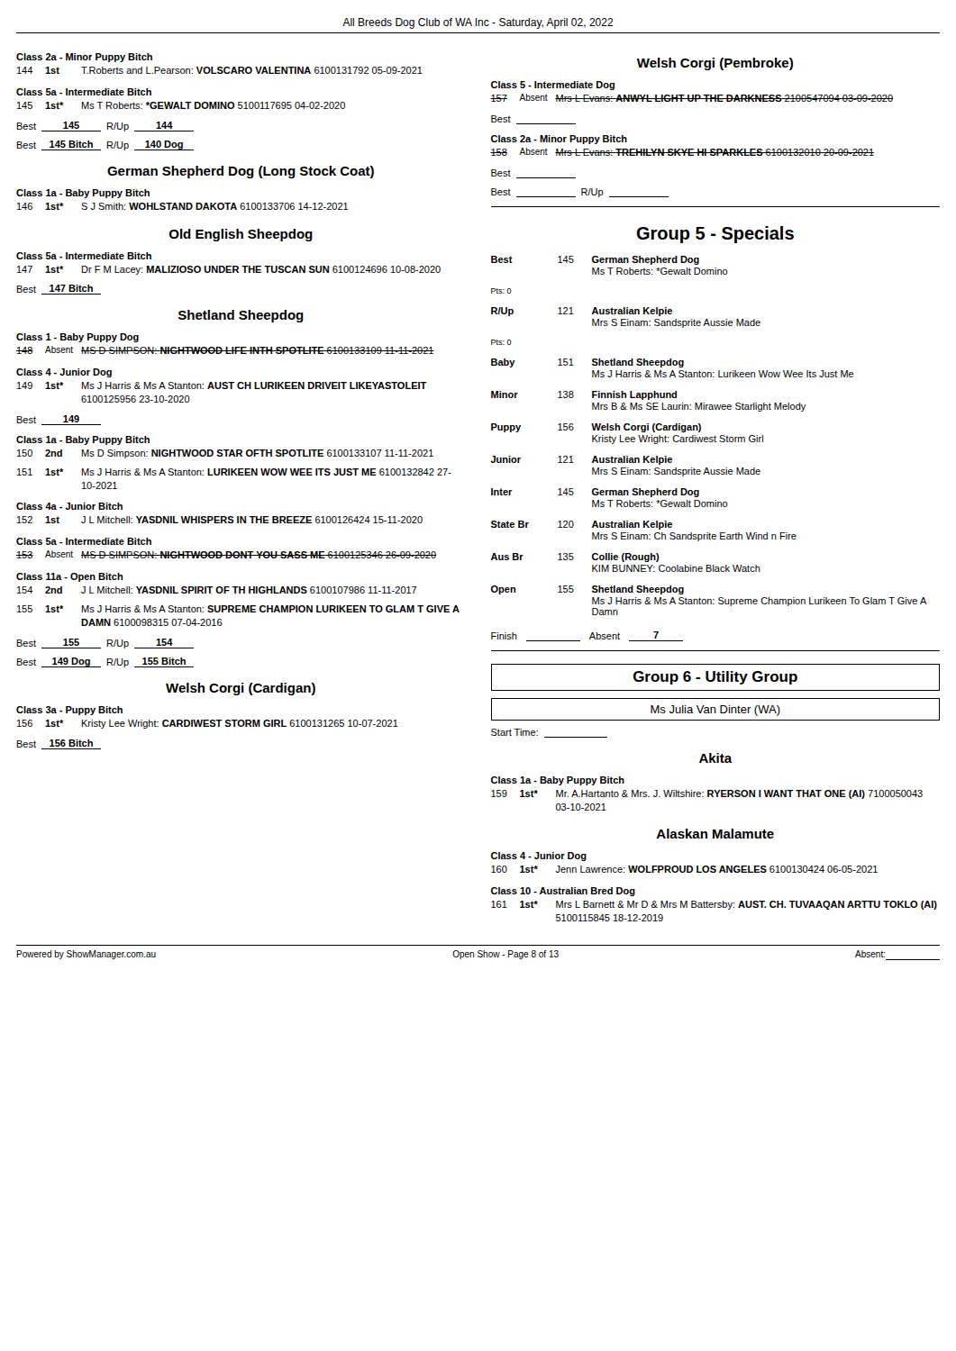All Breeds Dog Club of WA Inc - Saturday, April 02, 2022
Class 2a - Minor Puppy Bitch
144
1st
T.Roberts and L.Pearson: VOLSCARO VALENTINA 6100131792 05-09-2021
Class 5a - Intermediate Bitch
145
1st*
Ms T Roberts: *GEWALT DOMINO 5100117695 04-02-2020
Best 145 R/Up 144
Best 145 Bitch R/Up 140 Dog
German Shepherd Dog (Long Stock Coat)
Class 1a - Baby Puppy Bitch
146
1st*
S J Smith: WOHLSTAND DAKOTA 6100133706 14-12-2021
Old English Sheepdog
Class 5a - Intermediate Bitch
147
1st*
Dr F M Lacey: MALIZIOSO UNDER THE TUSCAN SUN 6100124696 10-08-2020
Best 147 Bitch
Shetland Sheepdog
Class 1 - Baby Puppy Dog
148
Absent
MS D SIMPSON: NIGHTWOOD LIFE INTH SPOTLITE 6100133109 11-11-2021
Class 4 - Junior Dog
149
1st*
Ms J Harris & Ms A Stanton: AUST CH LURIKEEN DRIVEIT LIKEYASTOLEIT 6100125956 23-10-2020
Best 149
Class 1a - Baby Puppy Bitch
150
2nd
Ms D Simpson: NIGHTWOOD STAR OFTH SPOTLITE 6100133107 11-11-2021
151
1st*
Ms J Harris & Ms A Stanton: LURIKEEN WOW WEE ITS JUST ME 6100132842 27-10-2021
Class 4a - Junior Bitch
152
1st
J L Mitchell: YASDNIL WHISPERS IN THE BREEZE 6100126424 15-11-2020
Class 5a - Intermediate Bitch
153
Absent
MS D SIMPSON: NIGHTWOOD DONT YOU SASS ME 6100125346 26-09-2020
Class 11a - Open Bitch
154
2nd
J L Mitchell: YASDNIL SPIRIT OF TH HIGHLANDS 6100107986 11-11-2017
155
1st*
Ms J Harris & Ms A Stanton: SUPREME CHAMPION LURIKEEN TO GLAM T GIVE A DAMN 6100098315 07-04-2016
Best 155 R/Up 154
Best 149 Dog R/Up 155 Bitch
Welsh Corgi (Cardigan)
Class 3a - Puppy Bitch
156
1st*
Kristy Lee Wright: CARDIWEST STORM GIRL 6100131265 10-07-2021
Best 156 Bitch
Welsh Corgi (Pembroke)
Class 5 - Intermediate Dog
157
Absent
Mrs L Evans: ANWYL LIGHT UP THE DARKNESS 2100547094 03-09-2020
Best
Class 2a - Minor Puppy Bitch
158
Absent
Mrs L Evans: TREHILYN SKYE HI SPARKLES 6100132010 20-09-2021
Best
Best R/Up
Group 5 - Specials
| Best | 145 | German Shepherd Dog Ms T Roberts: *Gewalt Domino |
| Pts: 0 | |
| R/Up | 121 | Australian Kelpie Mrs S Einam: Sandsprite Aussie Made |
| Pts: 0 | |
| Baby | 151 | Shetland Sheepdog Ms J Harris & Ms A Stanton: Lurikeen Wow Wee Its Just Me |
| Minor | 138 | Finnish Lapphund Mrs B & Ms SE Laurin: Mirawee Starlight Melody |
| Puppy | 156 | Welsh Corgi (Cardigan) Kristy Lee Wright: Cardiwest Storm Girl |
| Junior | 121 | Australian Kelpie Mrs S Einam: Sandsprite Aussie Made |
| Inter | 145 | German Shepherd Dog Ms T Roberts: *Gewalt Domino |
| State Br | 120 | Australian Kelpie Mrs S Einam: Ch Sandsprite Earth Wind n Fire |
| Aus Br | 135 | Collie (Rough) KIM BUNNEY: Coolabine Black Watch |
| Open | 155 | Shetland Sheepdog Ms J Harris & Ms A Stanton: Supreme Champion Lurikeen To Glam T Give A Damn |
Finish Absent 7
Group 6 - Utility Group
Ms Julia Van Dinter (WA)
Start Time:
Akita
Class 1a - Baby Puppy Bitch
159
1st*
Mr. A.Hartanto & Mrs. J. Wiltshire: RYERSON I WANT THAT ONE (AI) 7100050043 03-10-2021
Alaskan Malamute
Class 4 - Junior Dog
160
1st*
Jenn Lawrence: WOLFPROUD LOS ANGELES 6100130424 06-05-2021
Class 10 - Australian Bred Dog
161
1st*
Mrs L Barnett & Mr D & Mrs M Battersby: AUST. CH. TUVAAQAN ARTTU TOKLO (AI) 5100115845 18-12-2019
Powered by ShowManager.com.au
Open Show - Page 8 of 13
Absent: